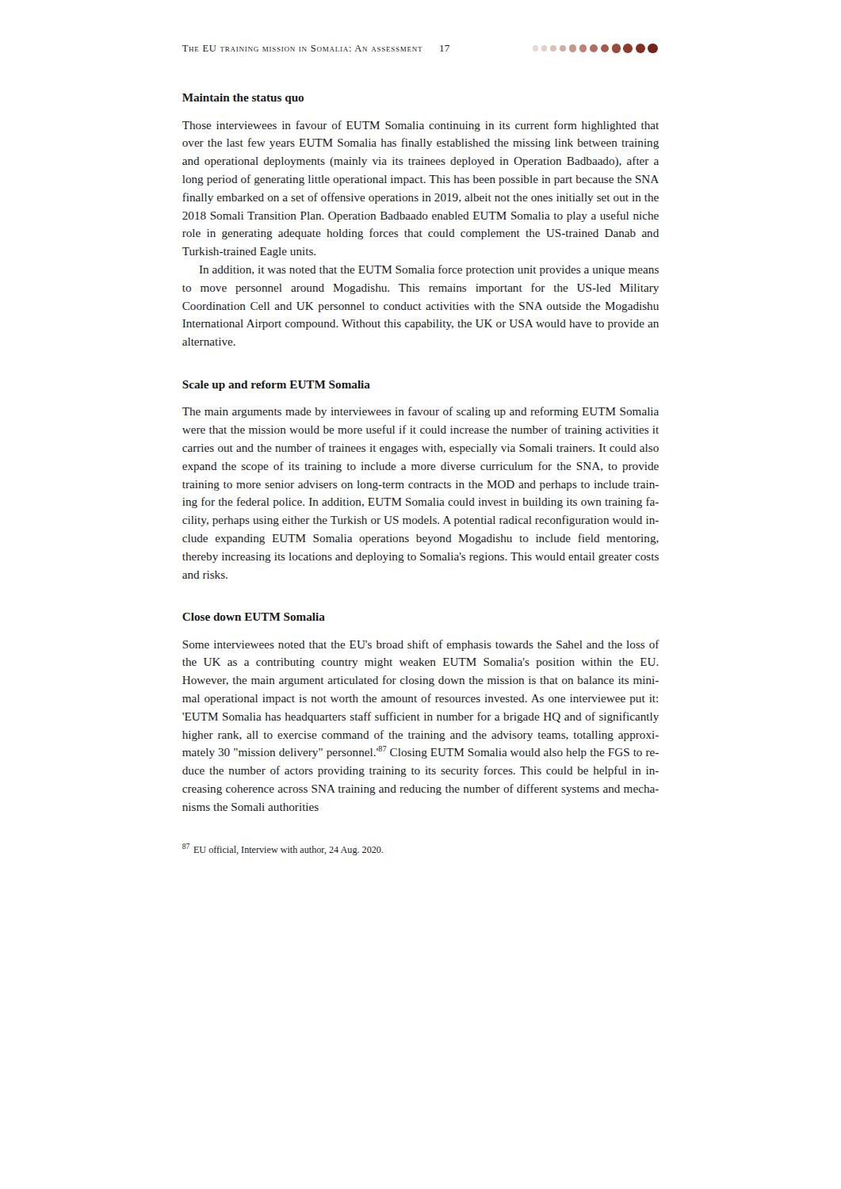The EU training mission in Somalia: An assessment 17
Maintain the status quo
Those interviewees in favour of EUTM Somalia continuing in its current form highlighted that over the last few years EUTM Somalia has finally established the missing link between training and operational deployments (mainly via its trainees deployed in Operation Badbaado), after a long period of generating little operational impact. This has been possible in part because the SNA finally embarked on a set of offensive operations in 2019, albeit not the ones initially set out in the 2018 Somali Transition Plan. Operation Badbaado enabled EUTM Somalia to play a useful niche role in generating adequate holding forces that could complement the US-trained Danab and Turkish-trained Eagle units.
In addition, it was noted that the EUTM Somalia force protection unit provides a unique means to move personnel around Mogadishu. This remains important for the US-led Military Coordination Cell and UK personnel to conduct activities with the SNA outside the Mogadishu International Airport compound. Without this capability, the UK or USA would have to provide an alternative.
Scale up and reform EUTM Somalia
The main arguments made by interviewees in favour of scaling up and reforming EUTM Somalia were that the mission would be more useful if it could increase the number of training activities it carries out and the number of trainees it engages with, especially via Somali trainers. It could also expand the scope of its training to include a more diverse curriculum for the SNA, to provide training to more senior advisers on long-term contracts in the MOD and perhaps to include training for the federal police. In addition, EUTM Somalia could invest in building its own training facility, perhaps using either the Turkish or US models. A potential radical reconfiguration would include expanding EUTM Somalia operations beyond Mogadishu to include field mentoring, thereby increasing its locations and deploying to Somalia's regions. This would entail greater costs and risks.
Close down EUTM Somalia
Some interviewees noted that the EU's broad shift of emphasis towards the Sahel and the loss of the UK as a contributing country might weaken EUTM Somalia's position within the EU. However, the main argument articulated for closing down the mission is that on balance its minimal operational impact is not worth the amount of resources invested. As one interviewee put it: 'EUTM Somalia has headquarters staff sufficient in number for a brigade HQ and of significantly higher rank, all to exercise command of the training and the advisory teams, totalling approximately 30 "mission delivery" personnel.'87 Closing EUTM Somalia would also help the FGS to reduce the number of actors providing training to its security forces. This could be helpful in increasing coherence across SNA training and reducing the number of different systems and mechanisms the Somali authorities
87 EU official, Interview with author, 24 Aug. 2020.